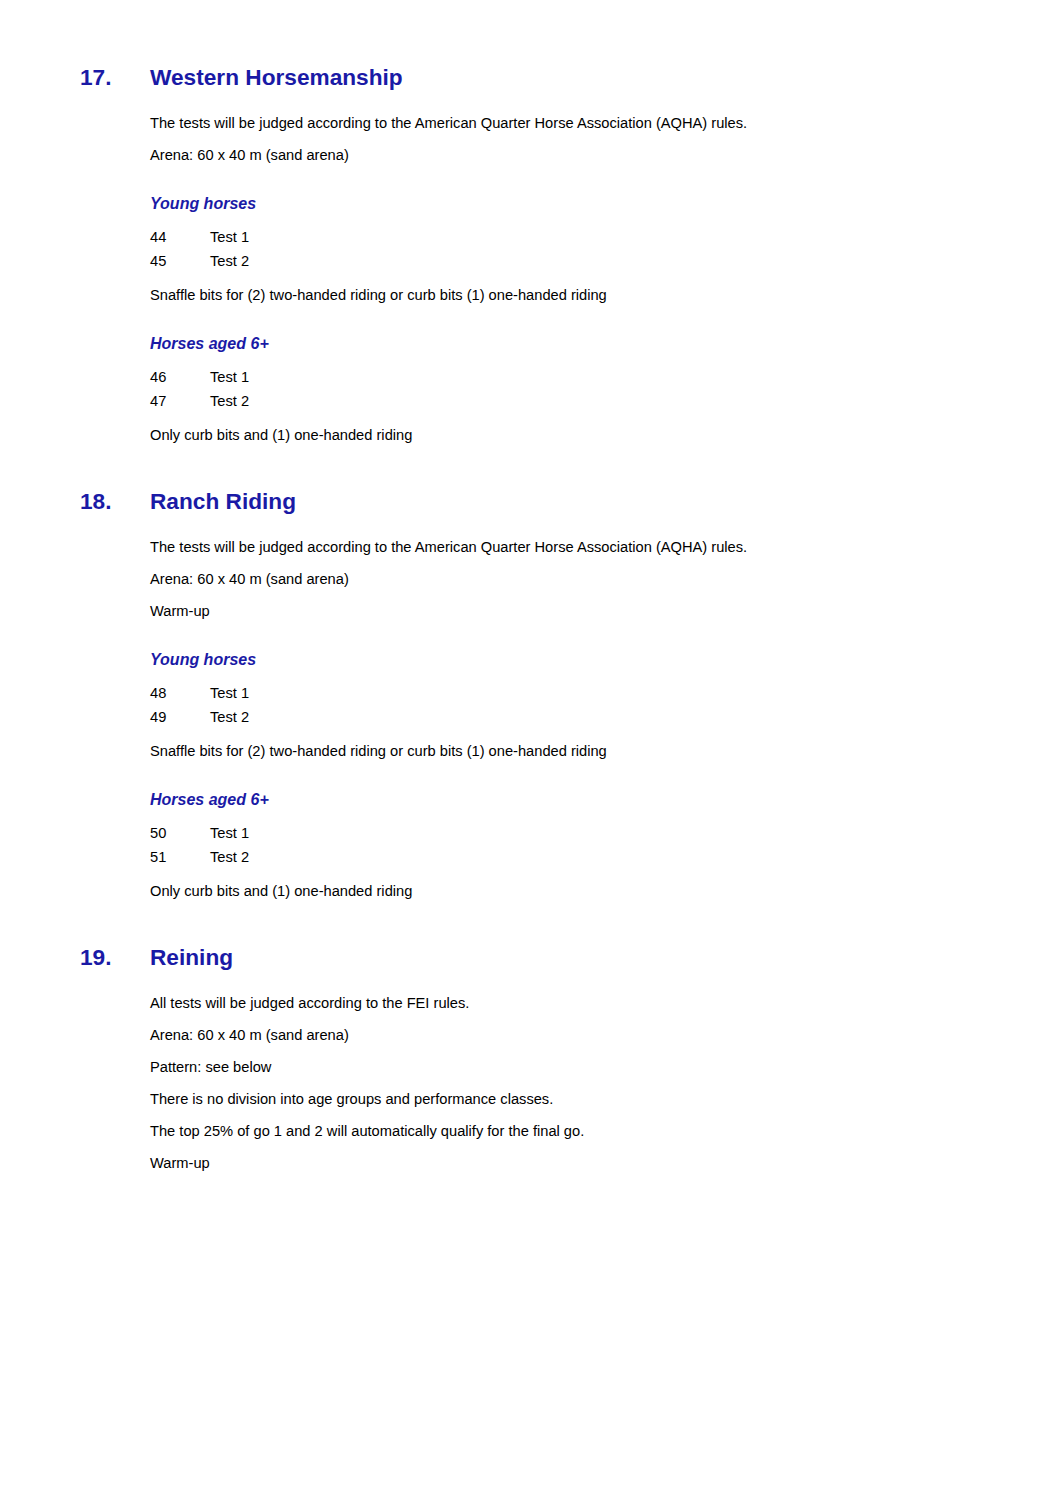17. Western Horsemanship
The tests will be judged according to the American Quarter Horse Association (AQHA) rules.
Arena: 60 x 40 m (sand arena)
Young horses
| 44 | Test 1 |
| 45 | Test 2 |
Snaffle bits for (2) two-handed riding or curb bits (1) one-handed riding
Horses aged 6+
| 46 | Test 1 |
| 47 | Test 2 |
Only curb bits and (1) one-handed riding
18. Ranch Riding
The tests will be judged according to the American Quarter Horse Association (AQHA) rules.
Arena: 60 x 40 m (sand arena)
Warm-up
Young horses
| 48 | Test 1 |
| 49 | Test 2 |
Snaffle bits for (2) two-handed riding or curb bits (1) one-handed riding
Horses aged 6+
| 50 | Test 1 |
| 51 | Test 2 |
Only curb bits and (1) one-handed riding
19. Reining
All tests will be judged according to the FEI rules.
Arena: 60 x 40 m (sand arena)
Pattern: see below
There is no division into age groups and performance classes.
The top 25% of go 1 and 2 will automatically qualify for the final go.
Warm-up